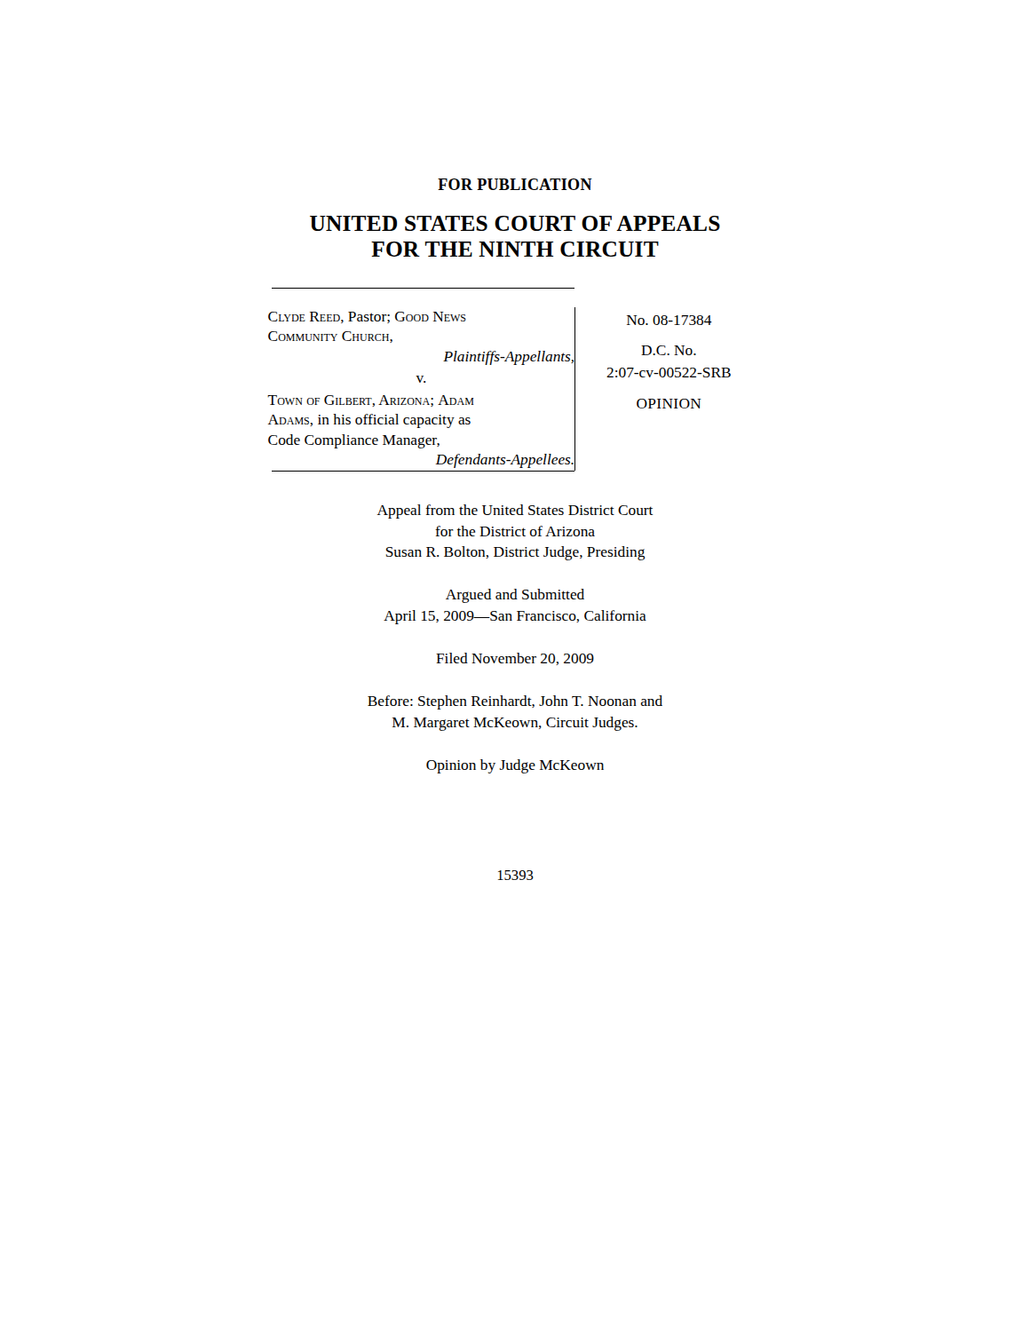FOR PUBLICATION
UNITED STATES COURT OF APPEALS
FOR THE NINTH CIRCUIT
| Clyde Reed , Pastor; Good News Community Church , Plaintiffs-Appellants, v. Town of Gilbert, Arizona ; Adam Adams , in his official capacity as Code Compliance Manager, Defendants-Appellees. | No. 08-17384 D.C. No. 2:07-cv-00522-SRB OPINION |
Appeal from the United States District Court
for the District of Arizona
Susan R. Bolton, District Judge, Presiding
Argued and Submitted
April 15, 2009—San Francisco, California
Filed November 20, 2009
Before: Stephen Reinhardt, John T. Noonan and
M. Margaret McKeown, Circuit Judges.
Opinion by Judge McKeown
15393